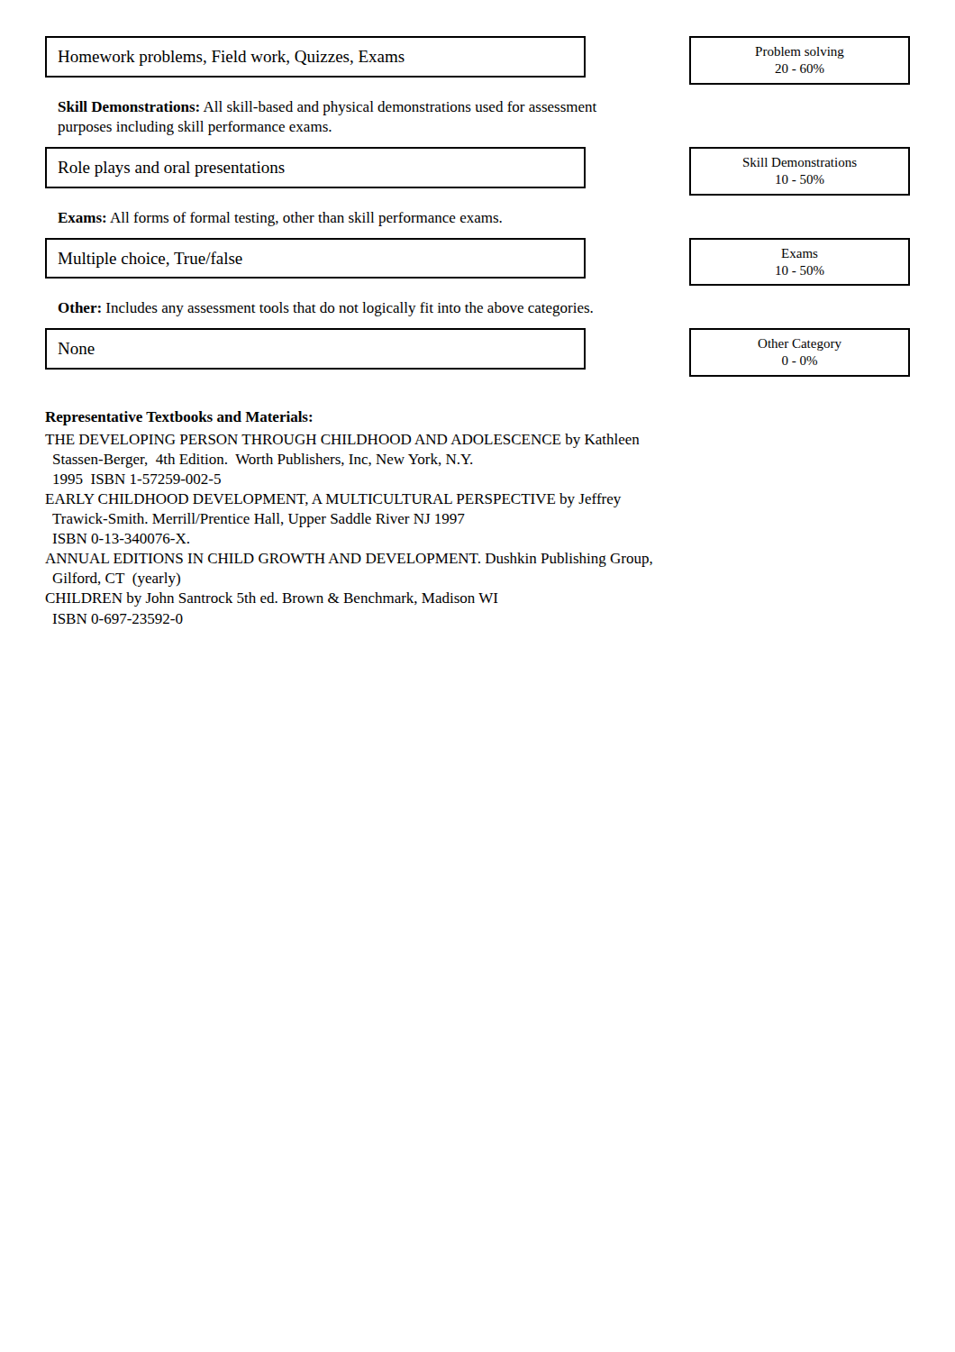Homework problems, Field work, Quizzes, Exams
Problem solving
20 - 60%
Skill Demonstrations: All skill-based and physical demonstrations used for assessment purposes including skill performance exams.
Role plays and oral presentations
Skill Demonstrations
10 - 50%
Exams: All forms of formal testing, other than skill performance exams.
Multiple choice, True/false
Exams
10 - 50%
Other: Includes any assessment tools that do not logically fit into the above categories.
None
Other Category
0 - 0%
Representative Textbooks and Materials:
THE DEVELOPING PERSON THROUGH CHILDHOOD AND ADOLESCENCE by Kathleen
Stassen-Berger, 4th Edition. Worth Publishers, Inc, New York, N.Y.
1995 ISBN 1-57259-002-5
EARLY CHILDHOOD DEVELOPMENT, A MULTICULTURAL PERSPECTIVE by Jeffrey
Trawick-Smith. Merrill/Prentice Hall, Upper Saddle River NJ 1997
ISBN 0-13-340076-X.
ANNUAL EDITIONS IN CHILD GROWTH AND DEVELOPMENT. Dushkin Publishing Group,
Gilford, CT (yearly)
CHILDREN by John Santrock 5th ed. Brown & Benchmark, Madison WI
ISBN 0-697-23592-0